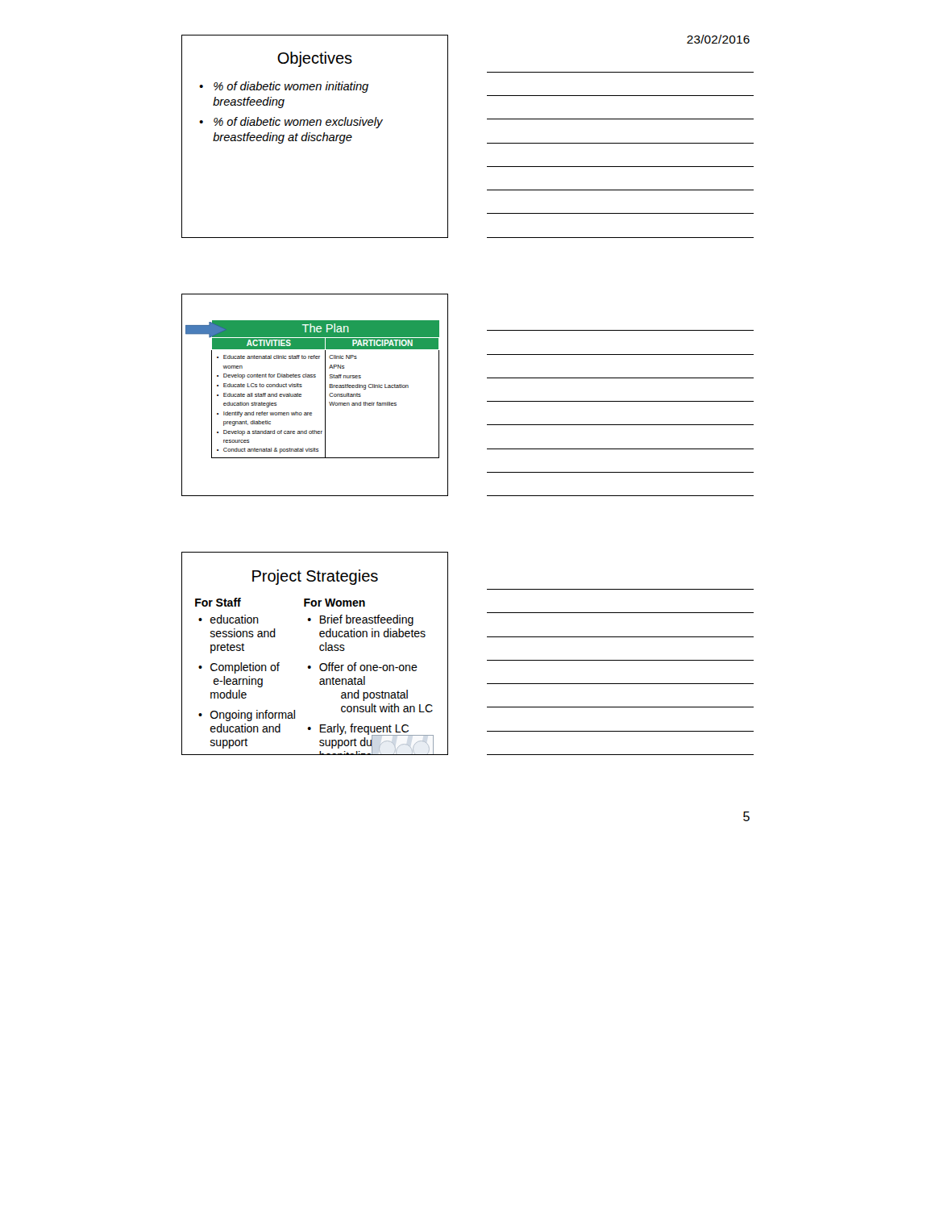23/02/2016
Objectives
% of diabetic women initiating breastfeeding
% of diabetic women exclusively breastfeeding at discharge
| The Plan |
| ACTIVITIES | PARTICIPATION |
| Educate antenatal clinic staff to refer women Develop content for Diabetes class Educate LCs to conduct visits Educate all staff and evaluate education strategies Identify and refer women who are pregnant, diabetic Develop a standard of care and other resources Conduct antenatal & postnatal visits | Clinic NPs APNs Staff nurses Breastfeeding Clinic Lactation Consultants Women and their families |
Project Strategies
For Staff
education sessions and pretest
Completion of
e-learning module
Ongoing informal education and support
For Women
Brief breastfeeding education in diabetes class
Offer of one-on-one antenatal and postnatal consult with an LC
Early, frequent LC support during
hospitalization
and postpartum
5